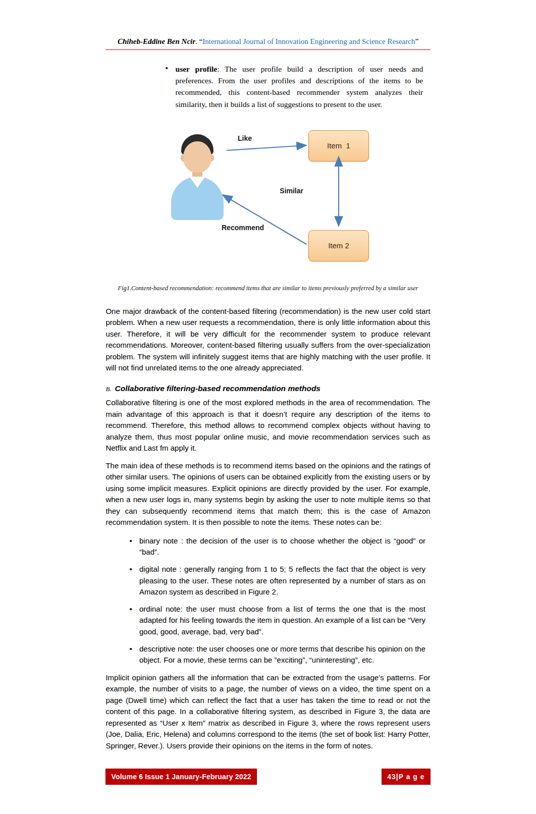Chiheb-Eddine Ben Ncir. “International Journal of Innovation Engineering and Science Research”
user profile: The user profile build a description of user needs and preferences. From the user profiles and descriptions of the items to be recommended, this content-based recommender system analyzes their similarity, then it builds a list of suggestions to present to the user.
Item 1
Item 2
Like Similar Recommend
Fig1. Content-based recommendation: recommend items that are similar to items previously preferred by a similar user
One major drawback of the content-based filtering (recommendation) is the new user cold start problem. When a new user requests a recommendation, there is only little information about this user. Therefore, it will be very difficult for the recommender system to produce relevant recommendations. Moreover, content-based filtering usually suffers from the over-specialization problem. The system will infinitely suggest items that are highly matching with the user profile. It will not find unrelated items to the one already appreciated.
B. Collaborative filtering-based recommendation methods
Collaborative filtering is one of the most explored methods in the area of recommendation. The main advantage of this approach is that it doesn’t require any description of the items to recommend. Therefore, this method allows to recommend complex objects without having to analyze them, thus most popular online music, and movie recommendation services such as Netflix and Last fm apply it.
The main idea of these methods is to recommend items based on the opinions and the ratings of other similar users. The opinions of users can be obtained explicitly from the existing users or by using some implicit measures. Explicit opinions are directly provided by the user. For example, when a new user logs in, many systems begin by asking the user to note multiple items so that they can subsequently recommend items that match them; this is the case of Amazon recommendation system. It is then possible to note the items. These notes can be:
binary note : the decision of the user is to choose whether the object is “good” or “bad”.
digital note : generally ranging from 1 to 5; 5 reflects the fact that the object is very pleasing to the user. These notes are often represented by a number of stars as on Amazon system as described in Figure 2.
ordinal note: the user must choose from a list of terms the one that is the most adapted for his feeling towards the item in question. An example of a list can be “Very good, good, average, bad, very bad”.
descriptive note: the user chooses one or more terms that describe his opinion on the object. For a movie, these terms can be “exciting”, “uninteresting”, etc.
Implicit opinion gathers all the information that can be extracted from the usage’s patterns. For example, the number of visits to a page, the number of views on a video, the time spent on a page (Dwell time) which can reflect the fact that a user has taken the time to read or not the content of this page. In a collaborative filtering system, as described in Figure 3, the data are represented as “User x Item” matrix as described in Figure 3, where the rows represent users (Joe, Dalia, Eric, Helena) and columns correspond to the items (the set of book list: Harry Potter, Springer, Rever.). Users provide their opinions on the items in the form of notes.
Volume 6 Issue 1 January-February 2022
43|P a g e